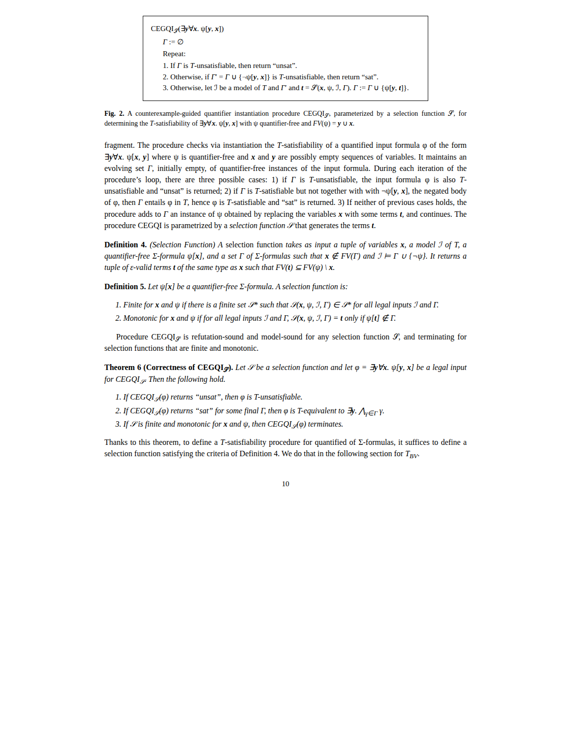CEGQI𝒮(∃y∀x. ψ[y, x])
Γ := ∅
Repeat:
If Γ is T-unsatisfiable, then return “unsat”.
Otherwise, if Γ′ = Γ ∪ {¬ψ[y, x]} is T-unsatisfiable, then return “sat”.
Otherwise, let ℐ be a model of T and Γ′ and t = 𝒮(x, ψ, ℐ, Γ). Γ := Γ ∪ {ψ[y, t]}.
Fig. 2. A counterexample-guided quantifier instantiation procedure CEGQI𝒮, parameterized by a selection function 𝒮, for determining the T-satisfiability of ∃y∀x. ψ[y, x] with ψ quantifier-free and FV(ψ) = y ∪ x.
fragment. The procedure checks via instantiation the T-satisfiability of a quantified input formula φ of the form ∃y∀x. ψ[x, y] where ψ is quantifier-free and x and y are possibly empty sequences of variables. It maintains an evolving set Γ, initially empty, of quantifier-free instances of the input formula. During each iteration of the procedure’s loop, there are three possible cases: 1) if Γ is T-unsatisfiable, the input formula φ is also T-unsatisfiable and “unsat” is returned; 2) if Γ is T-satisfiable but not together with with ¬ψ[y, x], the negated body of φ, then Γ entails φ in T, hence φ is T-satisfiable and “sat” is returned. 3) If neither of previous cases holds, the procedure adds to Γ an instance of ψ obtained by replacing the variables x with some terms t, and continues. The procedure CEGQI is parametrized by a selection function 𝒮 that generates the terms t.
Definition 4. (Selection Function) A selection function takes as input a tuple of variables x, a model ℐ of T, a quantifier-free Σ-formula ψ[x], and a set Γ of Σ-formulas such that x ∉ FV(Γ) and ℐ ⊨ Γ ∪ {¬ψ}. It returns a tuple of ε-valid terms t of the same type as x such that FV(t) ⊆ FV(ψ) \ x.
Definition 5. Let ψ[x] be a quantifier-free Σ-formula. A selection function is:
Finite for x and ψ if there is a finite set 𝒮* such that 𝒮(x, ψ, ℐ, Γ) ∈ 𝒮* for all legal inputs ℐ and Γ.
Monotonic for x and ψ if for all legal inputs ℐ and Γ, 𝒮(x, ψ, ℐ, Γ) = t only if ψ[t] ∉ Γ.
Procedure CEGQI𝒮 is refutation-sound and model-sound for any selection function 𝒮, and terminating for selection functions that are finite and monotonic.
Theorem 6 (Correctness of CEGQI𝒮). Let 𝒮 be a selection function and let φ = ∃y∀x. ψ[y, x] be a legal input for CEGQI𝒮. Then the following hold.
If CEGQI𝒮(φ) returns “unsat”, then φ is T-unsatisfiable.
If CEGQI𝒮(φ) returns “sat” for some final Γ, then φ is T-equivalent to ∃y. ⋀γ∈Γ γ.
If 𝒮 is finite and monotonic for x and ψ, then CEGQI𝒮(φ) terminates.
Thanks to this theorem, to define a T-satisfiability procedure for quantified of Σ-formulas, it suffices to define a selection function satisfying the criteria of Definition 4. We do that in the following section for TBV.
10